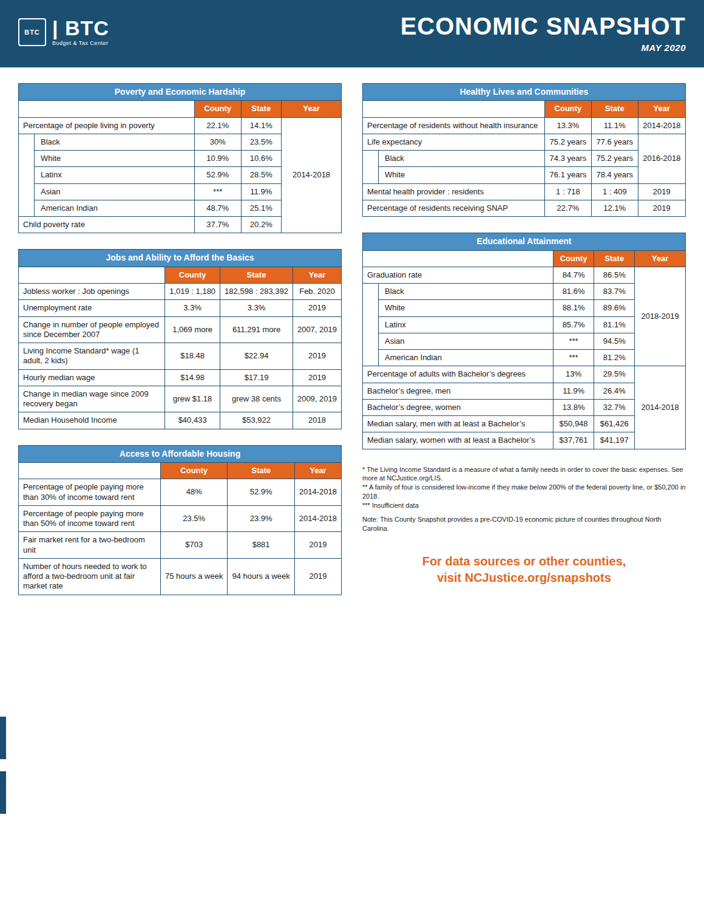BTC
| BTC
Budget & Tax Center
ECONOMIC SNAPSHOT
MAY 2020
Poverty and Economic Hardship
| | County | State | Year |
| --- | --- | --- | --- |
| Percentage of people living in poverty | 22.1% | 14.1% | 2014-2018 |
| | Black | 30% | 23.5% |
| White | 10.9% | 10.6% |
| Latinx | 52.9% | 28.5% |
| Asian | *** | 11.9% |
| American Indian | 48.7% | 25.1% |
| Child poverty rate | 37.7% | 20.2% |
Jobs and Ability to Afford the Basics
| | County | State | Year |
| --- | --- | --- | --- |
| Jobless worker : Job openings | 1,019 : 1,180 | 182,598 : 283,392 | Feb. 2020 |
| Unemployment rate | 3.3% | 3.3% | 2019 |
| Change in number of people employed since December 2007 | 1,069 more | 611,291 more | 2007, 2019 |
| Living Income Standard* wage (1 adult, 2 kids) | $18.48 | $22.94 | 2019 |
| Hourly median wage | $14.98 | $17.19 | 2019 |
| Change in median wage since 2009 recovery began | grew $1.18 | grew 38 cents | 2009, 2019 |
| Median Household Income | $40,433 | $53,922 | 2018 |
Access to Affordable Housing
| | County | State | Year |
| --- | --- | --- | --- |
| Percentage of people paying more than 30% of income toward rent | 48% | 52.9% | 2014-2018 |
| Percentage of people paying more than 50% of income toward rent | 23.5% | 23.9% | 2014-2018 |
| Fair market rent for a two-bedroom unit | $703 | $881 | 2019 |
| Number of hours needed to work to afford a two-bedroom unit at fair market rate | 75 hours a week | 94 hours a week | 2019 |
Healthy Lives and Communities
| | County | State | Year |
| --- | --- | --- | --- |
| Percentage of residents without health insurance | 13.3% | 11.1% | 2014-2018 |
| Life expectancy | 75.2 years | 77.6 years | 2016-2018 |
| | Black | 74.3 years | 75.2 years |
| White | 76.1 years | 78.4 years |
| Mental health provider : residents | 1 : 718 | 1 : 409 | 2019 |
| Percentage of residents receiving SNAP | 22.7% | 12.1% | 2019 |
Educational Attainment
| | County | State | Year |
| --- | --- | --- | --- |
| Graduation rate | 84.7% | 86.5% | 2018-2019 |
| | Black | 81.6% | 83.7% |
| White | 88.1% | 89.6% |
| Latinx | 85.7% | 81.1% |
| Asian | *** | 94.5% |
| American Indian | *** | 81.2% |
| Percentage of adults with Bachelor’s degrees | 13% | 29.5% | 2014-2018 |
| Bachelor’s degree, men | 11.9% | 26.4% |
| Bachelor’s degree, women | 13.8% | 32.7% |
| Median salary, men with at least a Bachelor’s | $50,948 | $61,426 |
| Median salary, women with at least a Bachelor’s | $37,761 | $41,197 |
* The Living Income Standard is a measure of what a family needs in order to cover the basic expenses. See more at NCJustice.org/LIS.
** A family of four is considered low-income if they make below 200% of the federal poverty line, or $50,200 in 2018.
*** Insufficient data
Note: This County Snapshot provides a pre-COVID-19 economic picture of counties throughout North Carolina.
For data sources or other counties,
visit NCJustice.org/snapshots